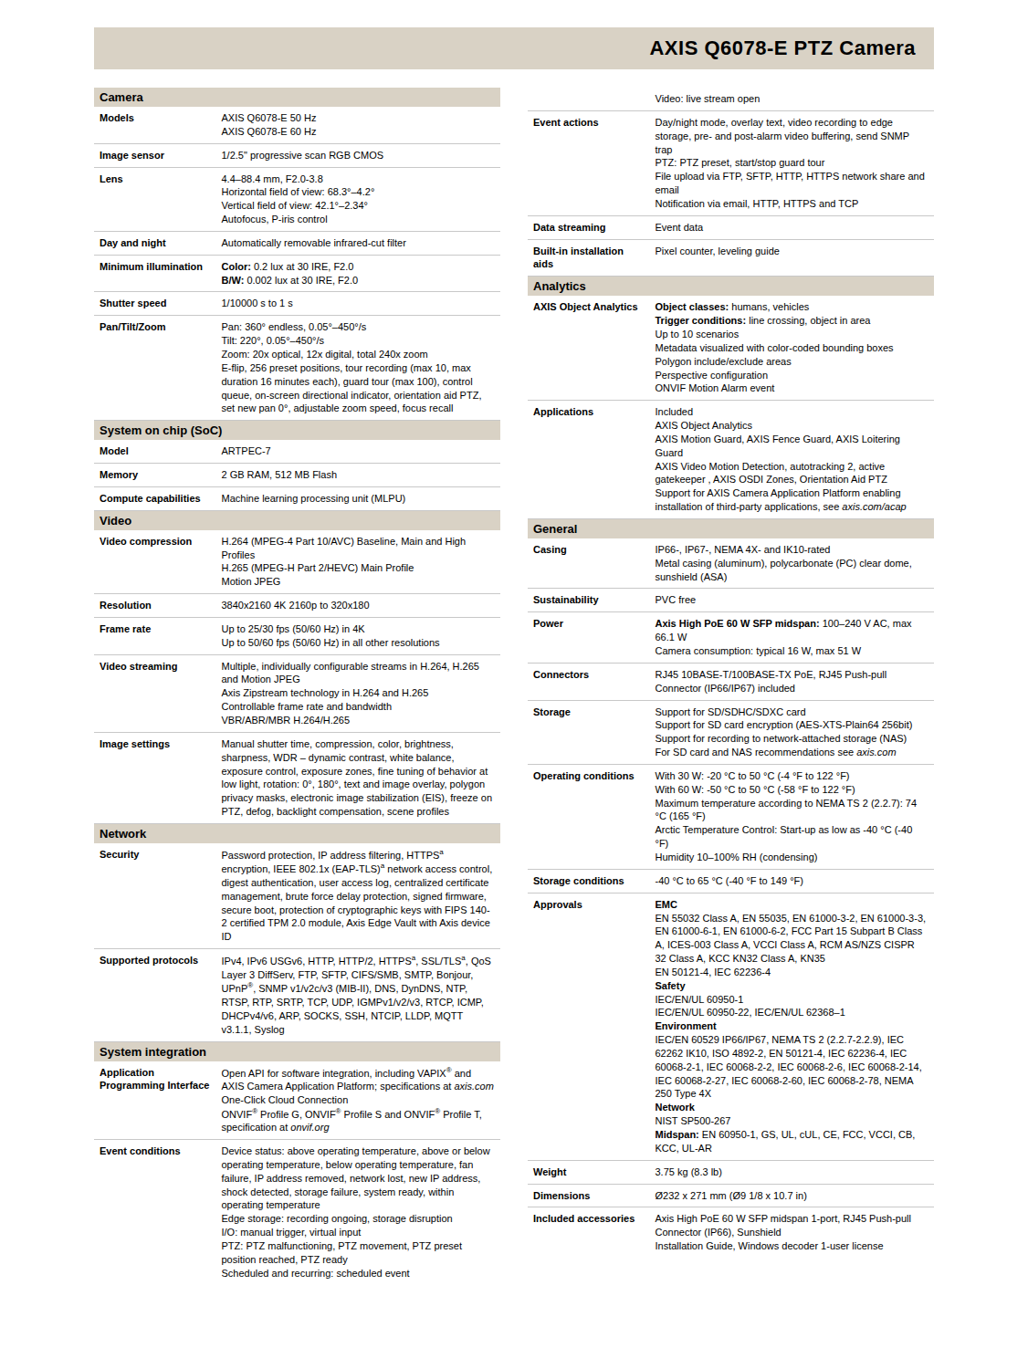AXIS Q6078-E PTZ Camera
Camera
| Models | AXIS Q6078-E 50 Hz AXIS Q6078-E 60 Hz |
| Image sensor | 1/2.5" progressive scan RGB CMOS |
| Lens | 4.4–88.4 mm, F2.0-3.8 Horizontal field of view: 68.3°–4.2° Vertical field of view: 42.1°–2.34° Autofocus, P-iris control |
| Day and night | Automatically removable infrared-cut filter |
| Minimum illumination | Color: 0.2 lux at 30 IRE, F2.0 B/W: 0.002 lux at 30 IRE, F2.0 |
| Shutter speed | 1/10000 s to 1 s |
| Pan/Tilt/Zoom | Pan: 360° endless, 0.05°–450°/s Tilt: 220°, 0.05°–450°/s Zoom: 20x optical, 12x digital, total 240x zoom E-flip, 256 preset positions, tour recording (max 10, max duration 16 minutes each), guard tour (max 100), control queue, on-screen directional indicator, orientation aid PTZ, set new pan 0°, adjustable zoom speed, focus recall |
System on chip (SoC)
| Model | ARTPEC-7 |
| Memory | 2 GB RAM, 512 MB Flash |
| Compute capabilities | Machine learning processing unit (MLPU) |
Video
| Video compression | H.264 (MPEG-4 Part 10/AVC) Baseline, Main and High Profiles H.265 (MPEG-H Part 2/HEVC) Main Profile Motion JPEG |
| Resolution | 3840x2160 4K 2160p to 320x180 |
| Frame rate | Up to 25/30 fps (50/60 Hz) in 4K Up to 50/60 fps (50/60 Hz) in all other resolutions |
| Video streaming | Multiple, individually configurable streams in H.264, H.265 and Motion JPEG Axis Zipstream technology in H.264 and H.265 Controllable frame rate and bandwidth VBR/ABR/MBR H.264/H.265 |
| Image settings | Manual shutter time, compression, color, brightness, sharpness, WDR – dynamic contrast, white balance, exposure control, exposure zones, fine tuning of behavior at low light, rotation: 0°, 180°, text and image overlay, polygon privacy masks, electronic image stabilization (EIS), freeze on PTZ, defog, backlight compensation, scene profiles |
Network
| Security | Password protection, IP address filtering, HTTPS a encryption, IEEE 802.1x (EAP-TLS) a network access control, digest authentication, user access log, centralized certificate management, brute force delay protection, signed firmware, secure boot, protection of cryptographic keys with FIPS 140-2 certified TPM 2.0 module, Axis Edge Vault with Axis device ID |
| Supported protocols | IPv4, IPv6 USGv6, HTTP, HTTP/2, HTTPS a , SSL/TLS a , QoS Layer 3 DiffServ, FTP, SFTP, CIFS/SMB, SMTP, Bonjour, UPnP ® , SNMP v1/v2c/v3 (MIB-II), DNS, DynDNS, NTP, RTSP, RTP, SRTP, TCP, UDP, IGMPv1/v2/v3, RTCP, ICMP, DHCPv4/v6, ARP, SOCKS, SSH, NTCIP, LLDP, MQTT v3.1.1, Syslog |
System integration
| Application Programming Interface | Open API for software integration, including VAPIX ® and AXIS Camera Application Platform; specifications at axis.com One-Click Cloud Connection ONVIF ® Profile G, ONVIF ® Profile S and ONVIF ® Profile T, specification at onvif.org |
| Event conditions | Device status: above operating temperature, above or below operating temperature, below operating temperature, fan failure, IP address removed, network lost, new IP address, shock detected, storage failure, system ready, within operating temperature Edge storage: recording ongoing, storage disruption I/O: manual trigger, virtual input PTZ: PTZ malfunctioning, PTZ movement, PTZ preset position reached, PTZ ready Scheduled and recurring: scheduled event |
| | Video: live stream open |
| Event actions | Day/night mode, overlay text, video recording to edge storage, pre- and post-alarm video buffering, send SNMP trap PTZ: PTZ preset, start/stop guard tour File upload via FTP, SFTP, HTTP, HTTPS network share and email Notification via email, HTTP, HTTPS and TCP |
| Data streaming | Event data |
| Built-in installation aids | Pixel counter, leveling guide |
Analytics
| AXIS Object Analytics | Object classes: humans, vehicles Trigger conditions: line crossing, object in area Up to 10 scenarios Metadata visualized with color-coded bounding boxes Polygon include/exclude areas Perspective configuration ONVIF Motion Alarm event |
| Applications | Included AXIS Object Analytics AXIS Motion Guard, AXIS Fence Guard, AXIS Loitering Guard AXIS Video Motion Detection, autotracking 2, active gatekeeper , AXIS OSDI Zones, Orientation Aid PTZ Support for AXIS Camera Application Platform enabling installation of third-party applications, see axis.com/acap |
General
| Casing | IP66-, IP67-, NEMA 4X- and IK10-rated Metal casing (aluminum), polycarbonate (PC) clear dome, sunshield (ASA) |
| Sustainability | PVC free |
| Power | Axis High PoE 60 W SFP midspan: 100–240 V AC, max 66.1 W Camera consumption: typical 16 W, max 51 W |
| Connectors | RJ45 10BASE-T/100BASE-TX PoE, RJ45 Push-pull Connector (IP66/IP67) included |
| Storage | Support for SD/SDHC/SDXC card Support for SD card encryption (AES-XTS-Plain64 256bit) Support for recording to network-attached storage (NAS) For SD card and NAS recommendations see axis.com |
| Operating conditions | With 30 W: -20 °C to 50 °C (-4 °F to 122 °F) With 60 W: -50 °C to 50 °C (-58 °F to 122 °F) Maximum temperature according to NEMA TS 2 (2.2.7): 74 °C (165 °F) Arctic Temperature Control: Start-up as low as -40 °C (-40 °F) Humidity 10–100% RH (condensing) |
| Storage conditions | -40 °C to 65 °C (-40 °F to 149 °F) |
| Approvals | EMC EN 55032 Class A, EN 55035, EN 61000-3-2, EN 61000-3-3, EN 61000-6-1, EN 61000-6-2, FCC Part 15 Subpart B Class A, ICES-003 Class A, VCCI Class A, RCM AS/NZS CISPR 32 Class A, KCC KN32 Class A, KN35 EN 50121-4, IEC 62236-4 Safety IEC/EN/UL 60950-1 IEC/EN/UL 60950-22, IEC/EN/UL 62368–1 Environment IEC/EN 60529 IP66/IP67, NEMA TS 2 (2.2.7-2.2.9), IEC 62262 IK10, ISO 4892-2, EN 50121-4, IEC 62236-4, IEC 60068-2-1, IEC 60068-2-2, IEC 60068-2-6, IEC 60068-2-14, IEC 60068-2-27, IEC 60068-2-60, IEC 60068-2-78, NEMA 250 Type 4X Network NIST SP500-267 Midspan: EN 60950-1, GS, UL, cUL, CE, FCC, VCCI, CB, KCC, UL-AR |
| Weight | 3.75 kg (8.3 lb) |
| Dimensions | Ø232 x 271 mm (Ø9 1/8 x 10.7 in) |
| Included accessories | Axis High PoE 60 W SFP midspan 1-port, RJ45 Push-pull Connector (IP66), Sunshield Installation Guide, Windows decoder 1-user license |